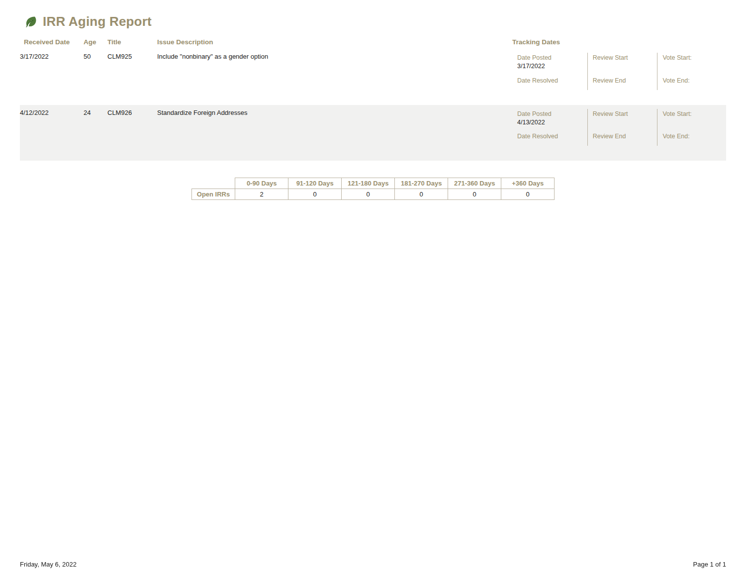IRR Aging Report
| Received Date | Age | Title | Issue Description | Tracking Dates |
| --- | --- | --- | --- | --- |
| 3/17/2022 | 50 | CLM925 | Include "nonbinary" as a gender option | / Date Posted 3/17/2022 / Review Start / Vote Start: / / Date Resolved / Review End / Vote End: / |
| 4/12/2022 | 24 | CLM926 | Standardize Foreign Addresses | / Date Posted 4/13/2022 / Review Start / Vote Start: / / Date Resolved / Review End / Vote End: / |
| | 0-90 Days | 91-120 Days | 121-180 Days | 181-270 Days | 271-360 Days | +360 Days |
| Open IRRs | 2 | 0 | 0 | 0 | 0 | 0 |
Friday, May 6, 2022 Page 1 of 1